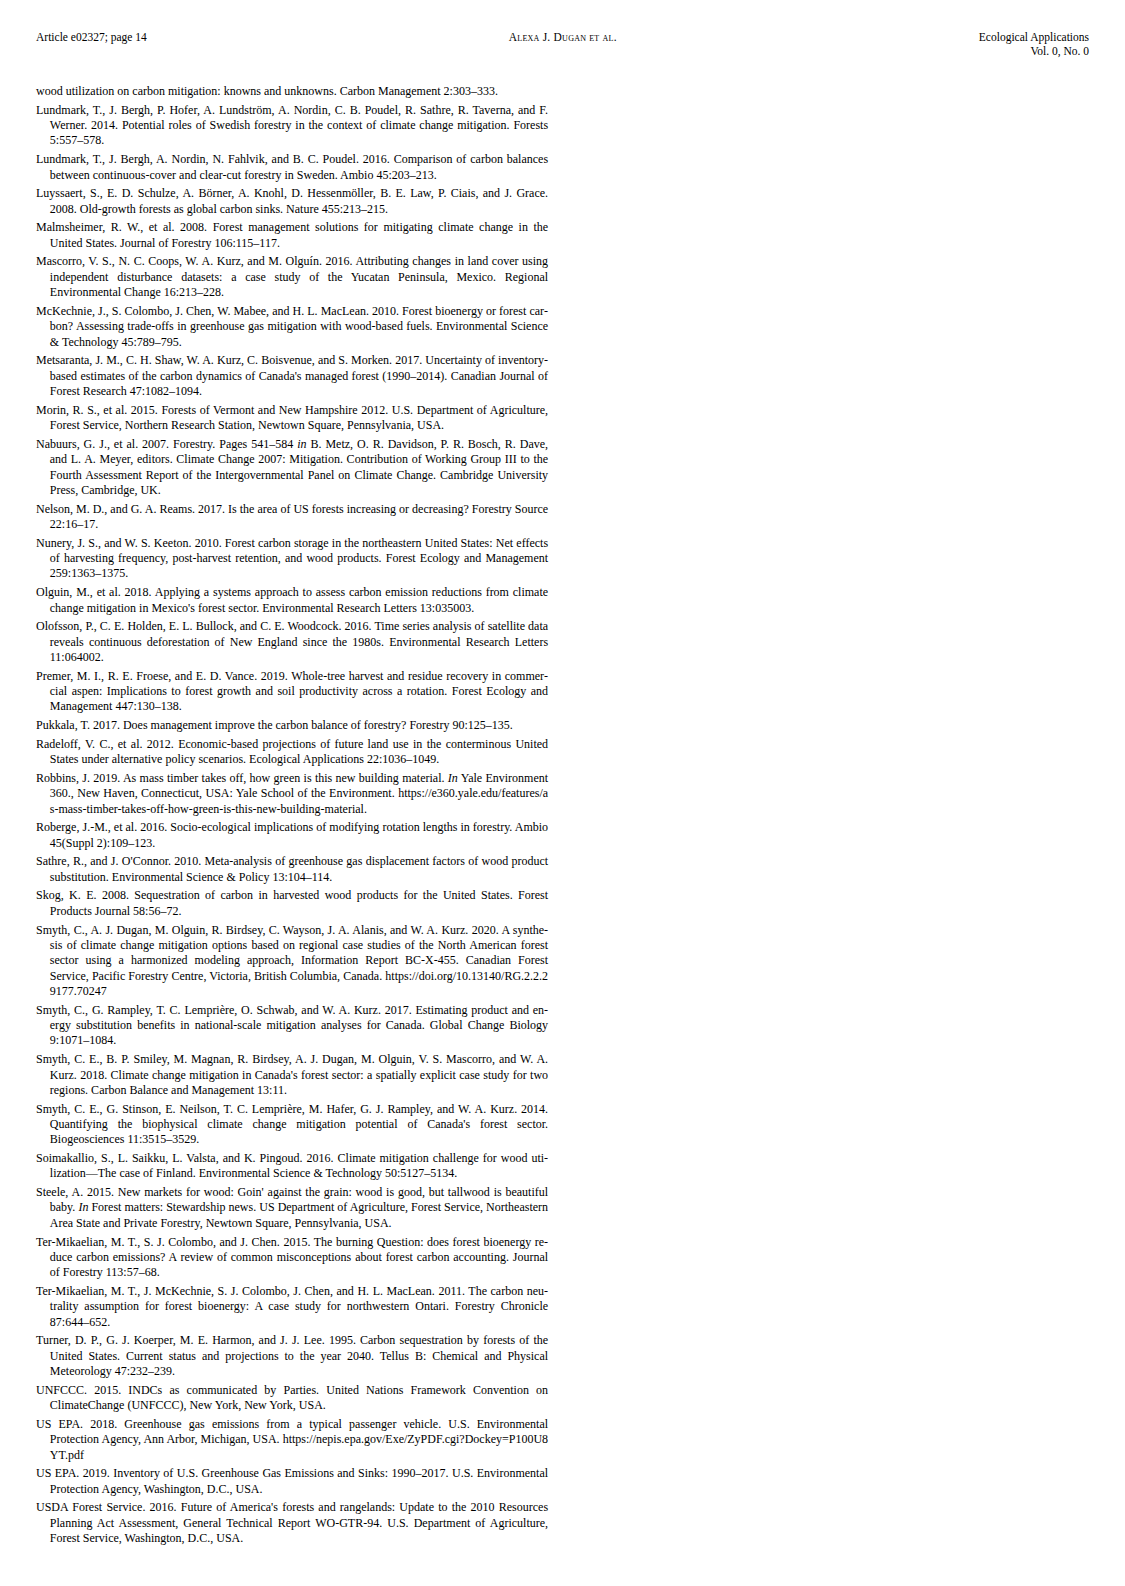Article e02327; page 14
Alexa J. Dugan et al.
Ecological Applications Vol. 0, No. 0
wood utilization on carbon mitigation: knowns and unknowns. Carbon Management 2:303–333.
Lundmark, T., J. Bergh, P. Hofer, A. Lundström, A. Nordin, C. B. Poudel, R. Sathre, R. Taverna, and F. Werner. 2014. Potential roles of Swedish forestry in the context of climate change mitigation. Forests 5:557–578.
Lundmark, T., J. Bergh, A. Nordin, N. Fahlvik, and B. C. Poudel. 2016. Comparison of carbon balances between continuous-cover and clear-cut forestry in Sweden. Ambio 45:203–213.
Luyssaert, S., E. D. Schulze, A. Börner, A. Knohl, D. Hessenmöller, B. E. Law, P. Ciais, and J. Grace. 2008. Old-growth forests as global carbon sinks. Nature 455:213–215.
Malmsheimer, R. W., et al. 2008. Forest management solutions for mitigating climate change in the United States. Journal of Forestry 106:115–117.
Mascorro, V. S., N. C. Coops, W. A. Kurz, and M. Olguín. 2016. Attributing changes in land cover using independent disturbance datasets: a case study of the Yucatan Peninsula, Mexico. Regional Environmental Change 16:213–228.
McKechnie, J., S. Colombo, J. Chen, W. Mabee, and H. L. MacLean. 2010. Forest bioenergy or forest carbon? Assessing trade-offs in greenhouse gas mitigation with wood-based fuels. Environmental Science & Technology 45:789–795.
Metsaranta, J. M., C. H. Shaw, W. A. Kurz, C. Boisvenue, and S. Morken. 2017. Uncertainty of inventory-based estimates of the carbon dynamics of Canada's managed forest (1990–2014). Canadian Journal of Forest Research 47:1082–1094.
Morin, R. S., et al. 2015. Forests of Vermont and New Hampshire 2012. U.S. Department of Agriculture, Forest Service, Northern Research Station, Newtown Square, Pennsylvania, USA.
Nabuurs, G. J., et al. 2007. Forestry. Pages 541–584 in B. Metz, O. R. Davidson, P. R. Bosch, R. Dave, and L. A. Meyer, editors. Climate Change 2007: Mitigation. Contribution of Working Group III to the Fourth Assessment Report of the Intergovernmental Panel on Climate Change. Cambridge University Press, Cambridge, UK.
Nelson, M. D., and G. A. Reams. 2017. Is the area of US forests increasing or decreasing? Forestry Source 22:16–17.
Nunery, J. S., and W. S. Keeton. 2010. Forest carbon storage in the northeastern United States: Net effects of harvesting frequency, post-harvest retention, and wood products. Forest Ecology and Management 259:1363–1375.
Olguin, M., et al. 2018. Applying a systems approach to assess carbon emission reductions from climate change mitigation in Mexico's forest sector. Environmental Research Letters 13:035003.
Olofsson, P., C. E. Holden, E. L. Bullock, and C. E. Woodcock. 2016. Time series analysis of satellite data reveals continuous deforestation of New England since the 1980s. Environmental Research Letters 11:064002.
Premer, M. I., R. E. Froese, and E. D. Vance. 2019. Whole-tree harvest and residue recovery in commercial aspen: Implications to forest growth and soil productivity across a rotation. Forest Ecology and Management 447:130–138.
Pukkala, T. 2017. Does management improve the carbon balance of forestry? Forestry 90:125–135.
Radeloff, V. C., et al. 2012. Economic-based projections of future land use in the conterminous United States under alternative policy scenarios. Ecological Applications 22:1036–1049.
Robbins, J. 2019. As mass timber takes off, how green is this new building material. In Yale Environment 360., New Haven, Connecticut, USA: Yale School of the Environment. https://e360.yale.edu/features/as-mass-timber-takes-off-how-green-is-this-new-building-material.
Roberge, J.-M., et al. 2016. Socio-ecological implications of modifying rotation lengths in forestry. Ambio 45(Suppl 2):109–123.
Sathre, R., and J. O'Connor. 2010. Meta-analysis of greenhouse gas displacement factors of wood product substitution. Environmental Science & Policy 13:104–114.
Skog, K. E. 2008. Sequestration of carbon in harvested wood products for the United States. Forest Products Journal 58:56–72.
Smyth, C., A. J. Dugan, M. Olguin, R. Birdsey, C. Wayson, J. A. Alanis, and W. A. Kurz. 2020. A synthesis of climate change mitigation options based on regional case studies of the North American forest sector using a harmonized modeling approach, Information Report BC-X-455. Canadian Forest Service, Pacific Forestry Centre, Victoria, British Columbia, Canada. https://doi.org/10.13140/RG.2.2.29177.70247
Smyth, C., G. Rampley, T. C. Lemprière, O. Schwab, and W. A. Kurz. 2017. Estimating product and energy substitution benefits in national-scale mitigation analyses for Canada. Global Change Biology 9:1071–1084.
Smyth, C. E., B. P. Smiley, M. Magnan, R. Birdsey, A. J. Dugan, M. Olguin, V. S. Mascorro, and W. A. Kurz. 2018. Climate change mitigation in Canada's forest sector: a spatially explicit case study for two regions. Carbon Balance and Management 13:11.
Smyth, C. E., G. Stinson, E. Neilson, T. C. Lemprière, M. Hafer, G. J. Rampley, and W. A. Kurz. 2014. Quantifying the biophysical climate change mitigation potential of Canada's forest sector. Biogeosciences 11:3515–3529.
Soimakallio, S., L. Saikku, L. Valsta, and K. Pingoud. 2016. Climate mitigation challenge for wood utilization—The case of Finland. Environmental Science & Technology 50:5127–5134.
Steele, A. 2015. New markets for wood: Goin' against the grain: wood is good, but tallwood is beautiful baby. In Forest matters: Stewardship news. US Department of Agriculture, Forest Service, Northeastern Area State and Private Forestry, Newtown Square, Pennsylvania, USA.
Ter-Mikaelian, M. T., S. J. Colombo, and J. Chen. 2015. The burning Question: does forest bioenergy reduce carbon emissions? A review of common misconceptions about forest carbon accounting. Journal of Forestry 113:57–68.
Ter-Mikaelian, M. T., J. McKechnie, S. J. Colombo, J. Chen, and H. L. MacLean. 2011. The carbon neutrality assumption for forest bioenergy: A case study for northwestern Ontari. Forestry Chronicle 87:644–652.
Turner, D. P., G. J. Koerper, M. E. Harmon, and J. J. Lee. 1995. Carbon sequestration by forests of the United States. Current status and projections to the year 2040. Tellus B: Chemical and Physical Meteorology 47:232–239.
UNFCCC. 2015. INDCs as communicated by Parties. United Nations Framework Convention on ClimateChange (UNFCCC), New York, New York, USA.
US EPA. 2018. Greenhouse gas emissions from a typical passenger vehicle. U.S. Environmental Protection Agency, Ann Arbor, Michigan, USA. https://nepis.epa.gov/Exe/ZyPDF.cgi?Dockey=P100U8YT.pdf
US EPA. 2019. Inventory of U.S. Greenhouse Gas Emissions and Sinks: 1990–2017. U.S. Environmental Protection Agency, Washington, D.C., USA.
USDA Forest Service. 2016. Future of America's forests and rangelands: Update to the 2010 Resources Planning Act Assessment, General Technical Report WO-GTR-94. U.S. Department of Agriculture, Forest Service, Washington, D.C., USA.